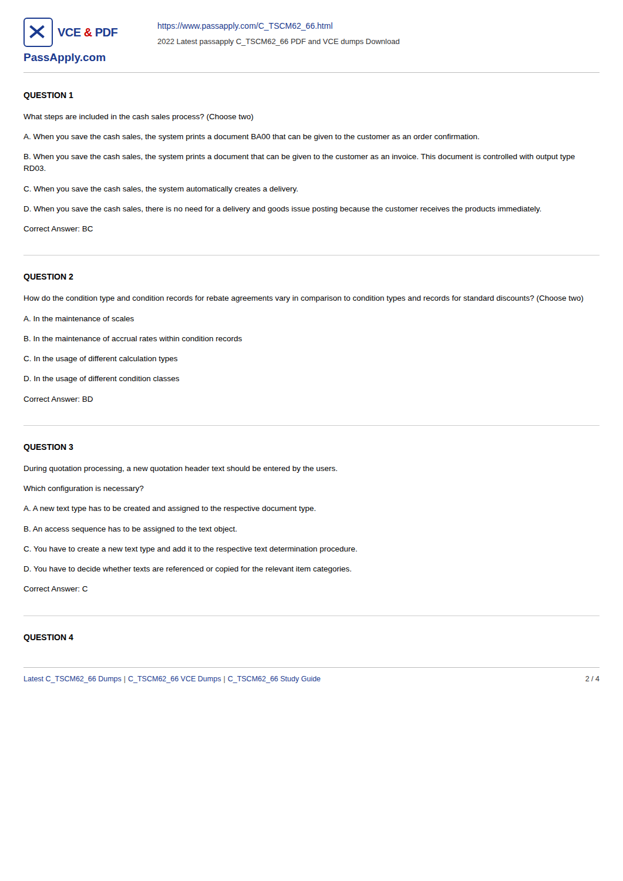VCE & PDF
PassApply.com
https://www.passapply.com/C_TSCM62_66.html
2022 Latest passapply C_TSCM62_66 PDF and VCE dumps Download
QUESTION 1
What steps are included in the cash sales process? (Choose two)
A. When you save the cash sales, the system prints a document BA00 that can be given to the customer as an order confirmation.
B. When you save the cash sales, the system prints a document that can be given to the customer as an invoice. This document is controlled with output type RD03.
C. When you save the cash sales, the system automatically creates a delivery.
D. When you save the cash sales, there is no need for a delivery and goods issue posting because the customer receives the products immediately.
Correct Answer: BC
QUESTION 2
How do the condition type and condition records for rebate agreements vary in comparison to condition types and records for standard discounts? (Choose two)
A. In the maintenance of scales
B. In the maintenance of accrual rates within condition records
C. In the usage of different calculation types
D. In the usage of different condition classes
Correct Answer: BD
QUESTION 3
During quotation processing, a new quotation header text should be entered by the users.
Which configuration is necessary?
A. A new text type has to be created and assigned to the respective document type.
B. An access sequence has to be assigned to the text object.
C. You have to create a new text type and add it to the respective text determination procedure.
D. You have to decide whether texts are referenced or copied for the relevant item categories.
Correct Answer: C
QUESTION 4
Latest C_TSCM62_66 Dumps|C_TSCM62_66 VCE Dumps|C_TSCM62_66 Study Guide
2 / 4